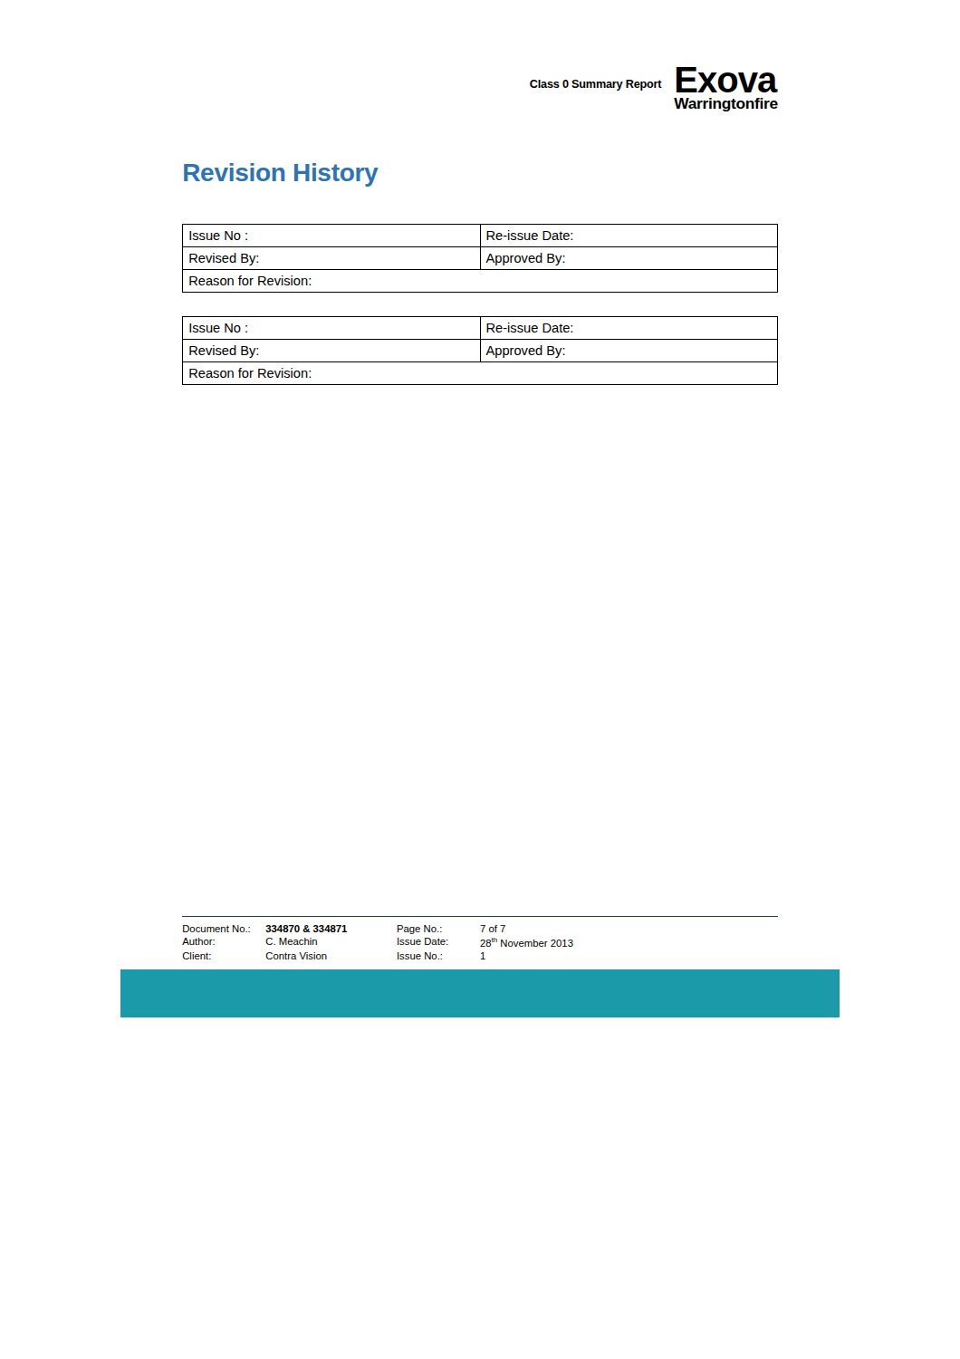Class 0 Summary Report
Exova
Warringtonfire
Revision History
| Issue No : | Re-issue Date: |
| Revised By: | Approved By: |
| Reason for Revision: |
| Issue No : | Re-issue Date: |
| Revised By: | Approved By: |
| Reason for Revision: |
| Document No.: | 334870 & 334871 | Page No.: | 7 of 7 |
| Author: | C. Meachin | Issue Date: | 28 th November 2013 |
| Client: | Contra Vision | Issue No.: | 1 |